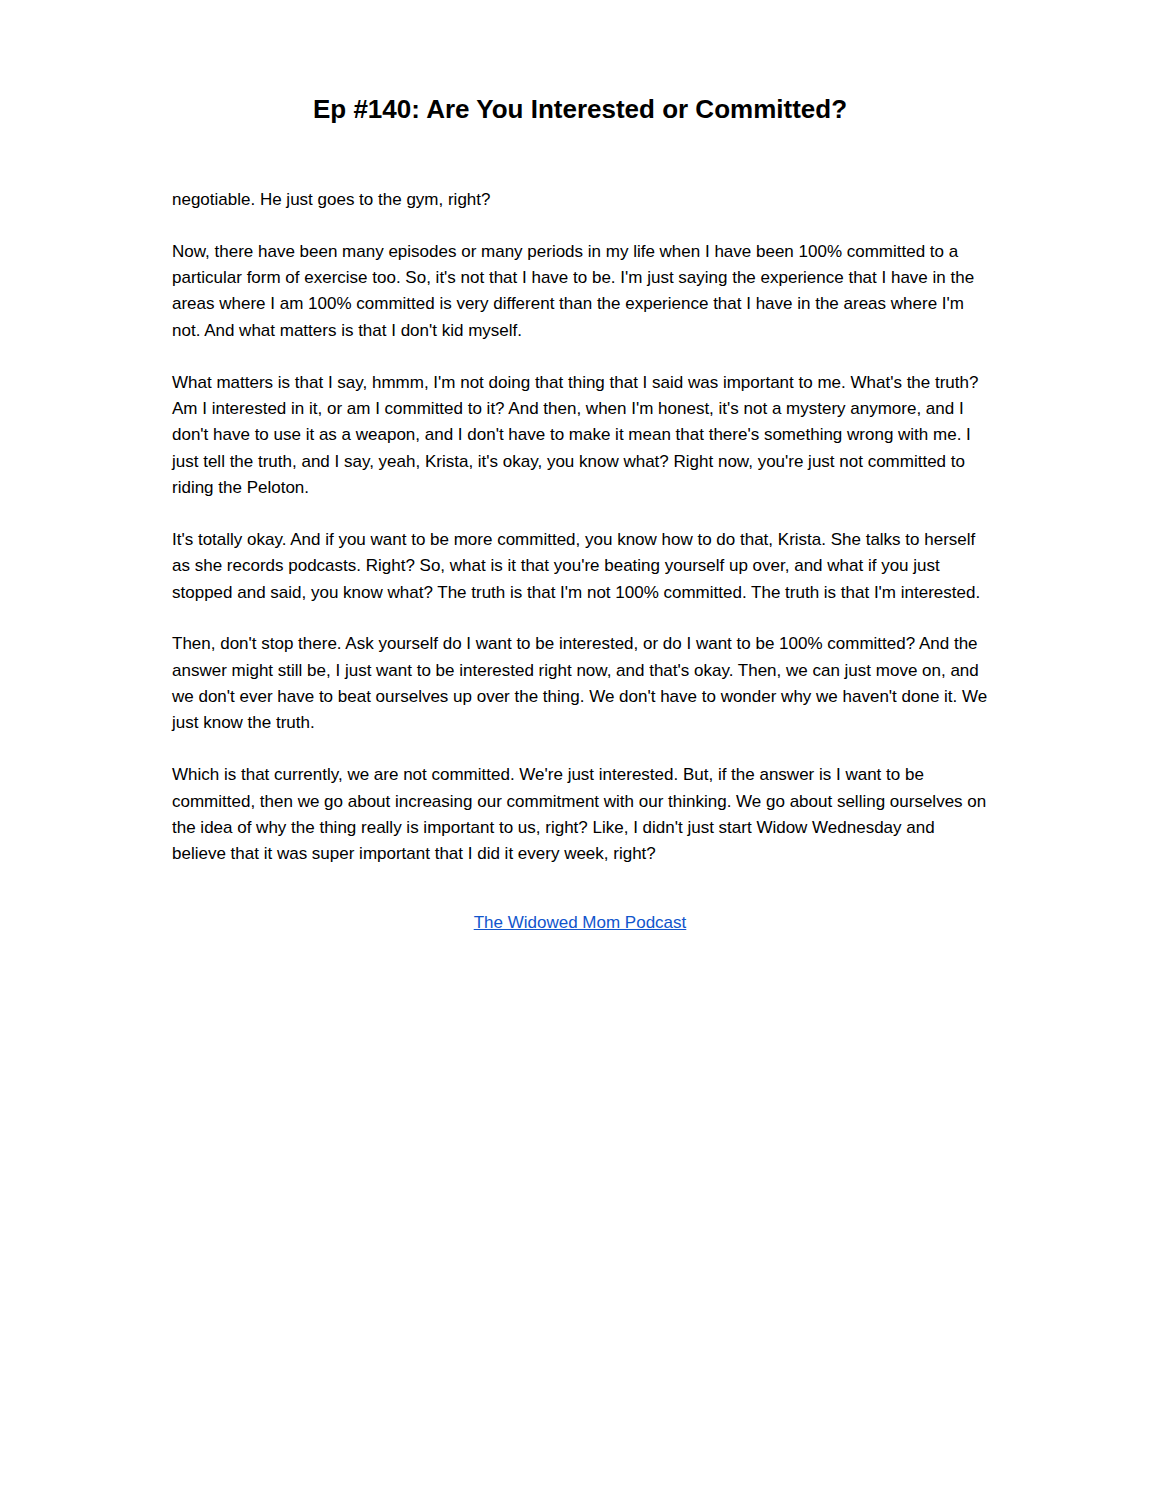Ep #140: Are You Interested or Committed?
negotiable. He just goes to the gym, right?
Now, there have been many episodes or many periods in my life when I have been 100% committed to a particular form of exercise too. So, it's not that I have to be. I'm just saying the experience that I have in the areas where I am 100% committed is very different than the experience that I have in the areas where I'm not. And what matters is that I don't kid myself.
What matters is that I say, hmmm, I'm not doing that thing that I said was important to me. What's the truth? Am I interested in it, or am I committed to it? And then, when I'm honest, it's not a mystery anymore, and I don't have to use it as a weapon, and I don't have to make it mean that there's something wrong with me. I just tell the truth, and I say, yeah, Krista, it's okay, you know what? Right now, you're just not committed to riding the Peloton.
It's totally okay. And if you want to be more committed, you know how to do that, Krista. She talks to herself as she records podcasts. Right? So, what is it that you're beating yourself up over, and what if you just stopped and said, you know what? The truth is that I'm not 100% committed. The truth is that I'm interested.
Then, don't stop there. Ask yourself do I want to be interested, or do I want to be 100% committed? And the answer might still be, I just want to be interested right now, and that's okay. Then, we can just move on, and we don't ever have to beat ourselves up over the thing. We don't have to wonder why we haven't done it. We just know the truth.
Which is that currently, we are not committed. We're just interested. But, if the answer is I want to be committed, then we go about increasing our commitment with our thinking. We go about selling ourselves on the idea of why the thing really is important to us, right? Like, I didn't just start Widow Wednesday and believe that it was super important that I did it every week, right?
The Widowed Mom Podcast